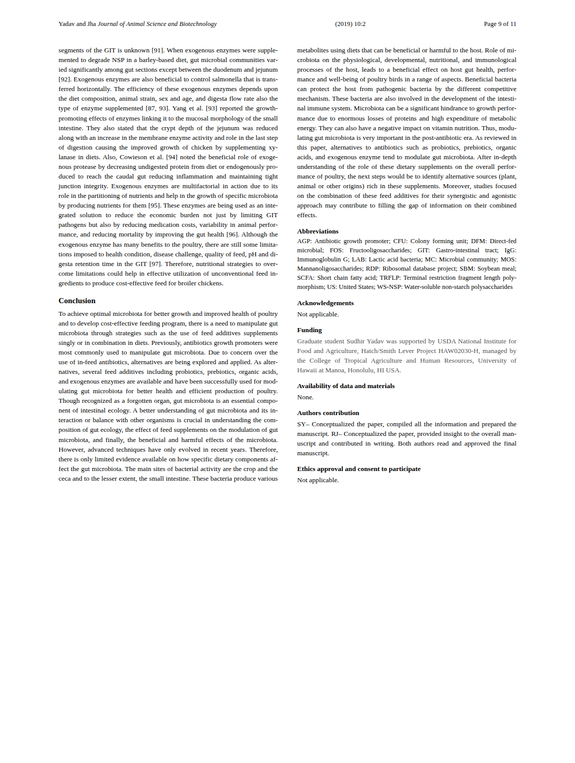Yadav and Jha Journal of Animal Science and Biotechnology
(2019) 10:2
Page 9 of 11
segments of the GIT is unknown [91]. When exogenous enzymes were supplemented to degrade NSP in a barley-based diet, gut microbial communities varied significantly among gut sections except between the duodenum and jejunum [92]. Exogenous enzymes are also beneficial to control salmonella that is transferred horizontally. The efficiency of these exogenous enzymes depends upon the diet composition, animal strain, sex and age, and digesta flow rate also the type of enzyme supplemented [87, 93]. Yang et al. [93] reported the growth-promoting effects of enzymes linking it to the mucosal morphology of the small intestine. They also stated that the crypt depth of the jejunum was reduced along with an increase in the membrane enzyme activity and role in the last step of digestion causing the improved growth of chicken by supplementing xylanase in diets. Also, Cowieson et al. [94] noted the beneficial role of exogenous protease by decreasing undigested protein from diet or endogenously produced to reach the caudal gut reducing inflammation and maintaining tight junction integrity. Exogenous enzymes are multifactorial in action due to its role in the partitioning of nutrients and help in the growth of specific microbiota by producing nutrients for them [95]. These enzymes are being used as an integrated solution to reduce the economic burden not just by limiting GIT pathogens but also by reducing medication costs, variability in animal performance, and reducing mortality by improving the gut health [96]. Although the exogenous enzyme has many benefits to the poultry, there are still some limitations imposed to health condition, disease challenge, quality of feed, pH and digesta retention time in the GIT [97]. Therefore, nutritional strategies to overcome limitations could help in effective utilization of unconventional feed ingredients to produce cost-effective feed for broiler chickens.
Conclusion
To achieve optimal microbiota for better growth and improved health of poultry and to develop cost-effective feeding program, there is a need to manipulate gut microbiota through strategies such as the use of feed additives supplements singly or in combination in diets. Previously, antibiotics growth promoters were most commonly used to manipulate gut microbiota. Due to concern over the use of in-feed antibiotics, alternatives are being explored and applied. As alternatives, several feed additives including probiotics, prebiotics, organic acids, and exogenous enzymes are available and have been successfully used for modulating gut microbiota for better health and efficient production of poultry. Though recognized as a forgotten organ, gut microbiota is an essential component of intestinal ecology. A better understanding of gut microbiota and its interaction or balance with other organisms is crucial in understanding the composition of gut ecology, the effect of feed supplements on the modulation of gut microbiota, and finally, the beneficial and harmful effects of the microbiota. However, advanced techniques have only evolved in recent years. Therefore, there is only limited evidence available on how specific dietary components affect the gut microbiota. The main sites of bacterial activity are the crop and the ceca and to the lesser extent, the small intestine. These bacteria produce various metabolites using diets that can be beneficial or harmful to the host. Role of microbiota on the physiological, developmental, nutritional, and immunological processes of the host, leads to a beneficial effect on host gut health, performance and well-being of poultry birds in a range of aspects. Beneficial bacteria can protect the host from pathogenic bacteria by the different competitive mechanism. These bacteria are also involved in the development of the intestinal immune system. Microbiota can be a significant hindrance to growth performance due to enormous losses of proteins and high expenditure of metabolic energy. They can also have a negative impact on vitamin nutrition. Thus, modulating gut microbiota is very important in the post-antibiotic era. As reviewed in this paper, alternatives to antibiotics such as probiotics, prebiotics, organic acids, and exogenous enzyme tend to modulate gut microbiota. After in-depth understanding of the role of these dietary supplements on the overall performance of poultry, the next steps would be to identify alternative sources (plant, animal or other origins) rich in these supplements. Moreover, studies focused on the combination of these feed additives for their synergistic and agonistic approach may contribute to filling the gap of information on their combined effects.
Abbreviations
AGP: Antibiotic growth promoter; CFU: Colony forming unit; DFM: Direct-fed microbial; FOS: Fructooligosaccharides; GIT: Gastro-intestinal tract; IgG: Immunoglobulin G; LAB: Lactic acid bacteria; MC: Microbial community; MOS: Mannanoligosaccharides; RDP: Ribosomal database project; SBM: Soybean meal; SCFA: Short chain fatty acid; TRFLP: Terminal restriction fragment length polymorphism; US: United States; WS-NSP: Water-soluble non-starch polysaccharides
Acknowledgements
Not applicable.
Funding
Graduate student Sudhir Yadav was supported by USDA National Institute for Food and Agriculture, Hatch/Smith Lever Project HAW02030-H, managed by the College of Tropical Agriculture and Human Resources, University of Hawaii at Manoa, Honolulu, HI USA.
Availability of data and materials
None.
Authors contribution
SY– Conceptualized the paper, compiled all the information and prepared the manuscript. RJ– Conceptualized the paper, provided insight to the overall manuscript and contributed in writing. Both authors read and approved the final manuscript.
Ethics approval and consent to participate
Not applicable.